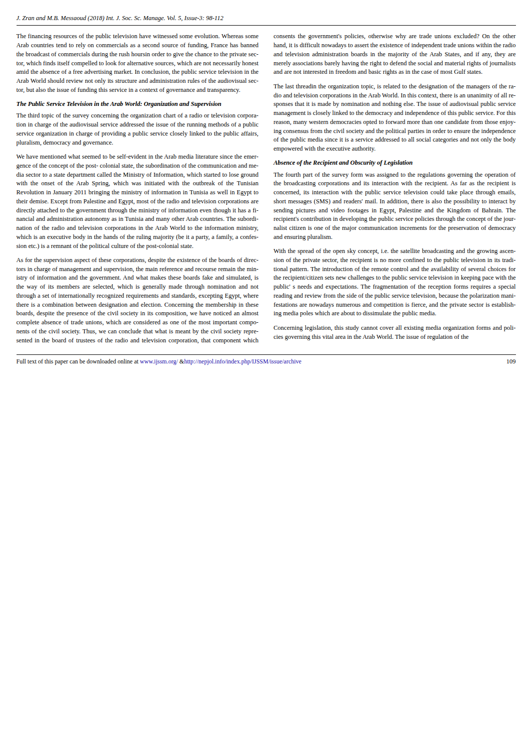J. Zran and M.B. Messaoud (2018) Int. J. Soc. Sc. Manage. Vol. 5, Issue-3: 98-112
The financing resources of the public television have witnessed some evolution. Whereas some Arab countries tend to rely on commercials as a second source of funding, France has banned the broadcast of commercials during the rush hoursin order to give the chance to the private sector, which finds itself compelled to look for alternative sources, which are not necessarily honest amid the absence of a free advertising market. In conclusion, the public service television in the Arab World should review not only its structure and administration rules of the audiovisual sector, but also the issue of funding this service in a context of governance and transparency.
The Public Service Television in the Arab World: Organization and Supervision
The third topic of the survey concerning the organization chart of a radio or television corporation in charge of the audiovisual service addressed the issue of the running methods of a public service organization in charge of providing a public service closely linked to the public affairs, pluralism, democracy and governance.
We have mentioned what seemed to be self-evident in the Arab media literature since the emergence of the concept of the post- colonial state, the subordination of the communication and media sector to a state department called the Ministry of Information, which started to lose ground with the onset of the Arab Spring, which was initiated with the outbreak of the Tunisian Revolution in January 2011 bringing the ministry of information in Tunisia as well in Egypt to their demise. Except from Palestine and Egypt, most of the radio and television corporations are directly attached to the government through the ministry of information even though it has a financial and administration autonomy as in Tunisia and many other Arab countries. The subordination of the radio and television corporations in the Arab World to the information ministry, which is an executive body in the hands of the ruling majority (be it a party, a family, a confession etc.) is a remnant of the political culture of the post-colonial state.
As for the supervision aspect of these corporations, despite the existence of the boards of directors in charge of management and supervision, the main reference and recourse remain the ministry of information and the government. And what makes these boards fake and simulated, is the way of its members are selected, which is generally made through nomination and not through a set of internationally recognized requirements and standards, excepting Egypt, where there is a combination between designation and election. Concerning the membership in these boards, despite the presence of the civil society in its composition, we have noticed an almost complete absence of trade unions, which are considered as one of the most important components of the civil society. Thus, we can conclude that what is meant by the civil society represented in the board of trustees of the radio and television corporation, that component which consents the government's policies, otherwise why are trade unions excluded? On the other hand, it is difficult nowadays to assert the existence of independent trade unions within the radio and television administration boards in the majority of the Arab States, and if any, they are merely associations barely having the right to defend the social and material rights of journalists and are not interested in freedom and basic rights as in the case of most Gulf states.
The last threadin the organization topic, is related to the designation of the managers of the radio and television corporations in the Arab World. In this context, there is an unanimity of all responses that it is made by nomination and nothing else. The issue of audiovisual public service management is closely linked to the democracy and independence of this public service. For this reason, many western democracies opted to forward more than one candidate from those enjoying consensus from the civil society and the political parties in order to ensure the independence of the public media since it is a service addressed to all social categories and not only the body empowered with the executive authority.
Absence of the Recipient and Obscurity of Legislation
The fourth part of the survey form was assigned to the regulations governing the operation of the broadcasting corporations and its interaction with the recipient. As far as the recipient is concerned, its interaction with the public service television could take place through emails, short messages (SMS) and readers' mail. In addition, there is also the possibility to interact by sending pictures and video footages in Egypt, Palestine and the Kingdom of Bahrain. The recipient's contribution in developing the public service policies through the concept of the journalist citizen is one of the major communication increments for the preservation of democracy and ensuring pluralism.
With the spread of the open sky concept, i.e. the satellite broadcasting and the growing ascension of the private sector, the recipient is no more confined to the public television in its traditional pattern. The introduction of the remote control and the availability of several choices for the recipient/citizen sets new challenges to the public service television in keeping pace with the public' s needs and expectations. The fragmentation of the reception forms requires a special reading and review from the side of the public service television, because the polarization manifestations are nowadays numerous and competition is fierce, and the private sector is establishing media poles which are about to dissimulate the public media.
Concerning legislation, this study cannot cover all existing media organization forms and policies governing this vital area in the Arab World. The issue of regulation of the
Full text of this paper can be downloaded online at www.ijssm.org/ &http://nepjol.info/index.php/IJSSM/issue/archive
109